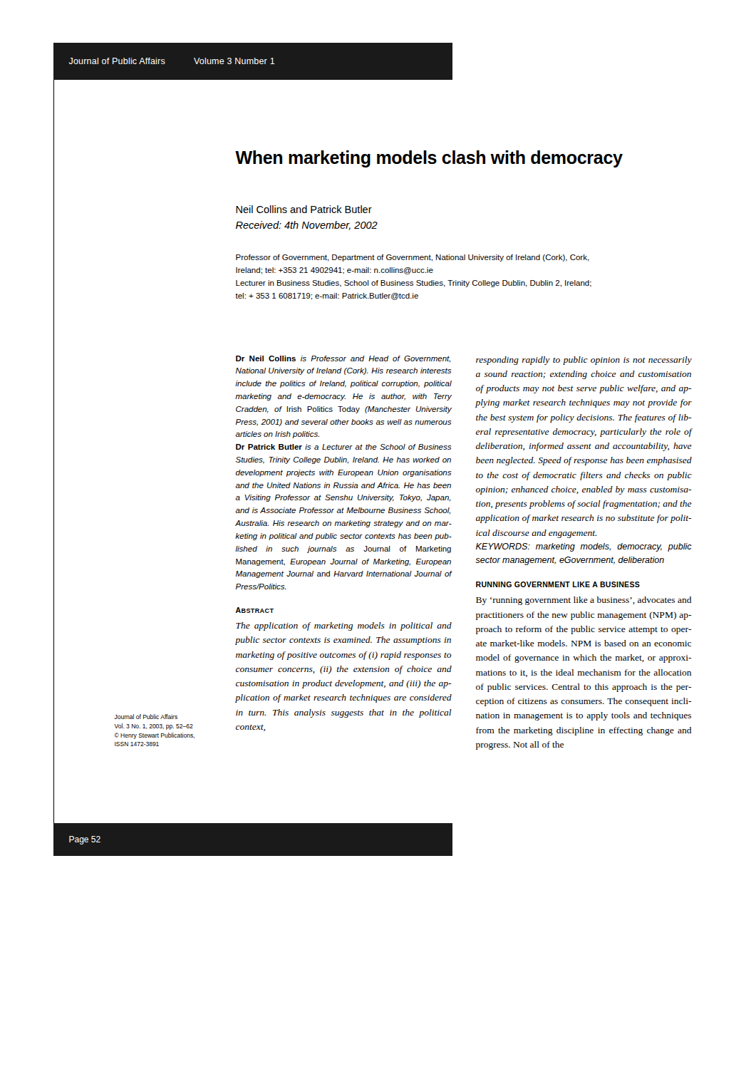Journal of Public Affairs Volume 3 Number 1
When marketing models clash with democracy
Neil Collins and Patrick Butler
Received: 4th November, 2002
Professor of Government, Department of Government, National University of Ireland (Cork), Cork,
Ireland; tel: +353 21 4902941; e-mail: n.collins@ucc.ie
Lecturer in Business Studies, School of Business Studies, Trinity College Dublin, Dublin 2, Ireland;
tel: + 353 1 6081719; e-mail: Patrick.Butler@tcd.ie
Dr Neil Collins is Professor and Head of Government, National University of Ireland (Cork). His research interests include the politics of Ireland, political corruption, political marketing and e-democracy. He is author, with Terry Cradden, of Irish Politics Today (Manchester University Press, 2001) and several other books as well as numerous articles on Irish politics.
Dr Patrick Butler is a Lecturer at the School of Business Studies, Trinity College Dublin, Ireland. He has worked on development projects with European Union organisations and the United Nations in Russia and Africa. He has been a Visiting Professor at Senshu University, Tokyo, Japan, and is Associate Professor at Melbourne Business School, Australia. His research on marketing strategy and on marketing in political and public sector contexts has been published in such journals as Journal of Marketing Management, European Journal of Marketing, European Management Journal and Harvard International Journal of Press/Politics.
ABSTRACT
The application of marketing models in political and public sector contexts is examined. The assumptions in marketing of positive outcomes of (i) rapid responses to consumer concerns, (ii) the extension of choice and customisation in product development, and (iii) the application of market research techniques are considered in turn. This analysis suggests that in the political context,
responding rapidly to public opinion is not necessarily a sound reaction; extending choice and customisation of products may not best serve public welfare, and applying market research techniques may not provide for the best system for policy decisions. The features of liberal representative democracy, particularly the role of deliberation, informed assent and accountability, have been neglected. Speed of response has been emphasised to the cost of democratic filters and checks on public opinion; enhanced choice, enabled by mass customisation, presents problems of social fragmentation; and the application of market research is no substitute for political discourse and engagement.
KEYWORDS: marketing models, democracy, public sector management, eGovernment, deliberation
RUNNING GOVERNMENT LIKE A BUSINESS
By ‘running government like a business’, advocates and practitioners of the new public management (NPM) approach to reform of the public service attempt to operate market-like models. NPM is based on an economic model of governance in which the market, or approximations to it, is the ideal mechanism for the allocation of public services. Central to this approach is the perception of citizens as consumers. The consequent inclination in management is to apply tools and techniques from the marketing discipline in effecting change and progress. Not all of the
Journal of Public Affairs
Vol. 3 No. 1, 2003, pp. 52–62
© Henry Stewart Publications,
ISSN 1472-3891
Page 52